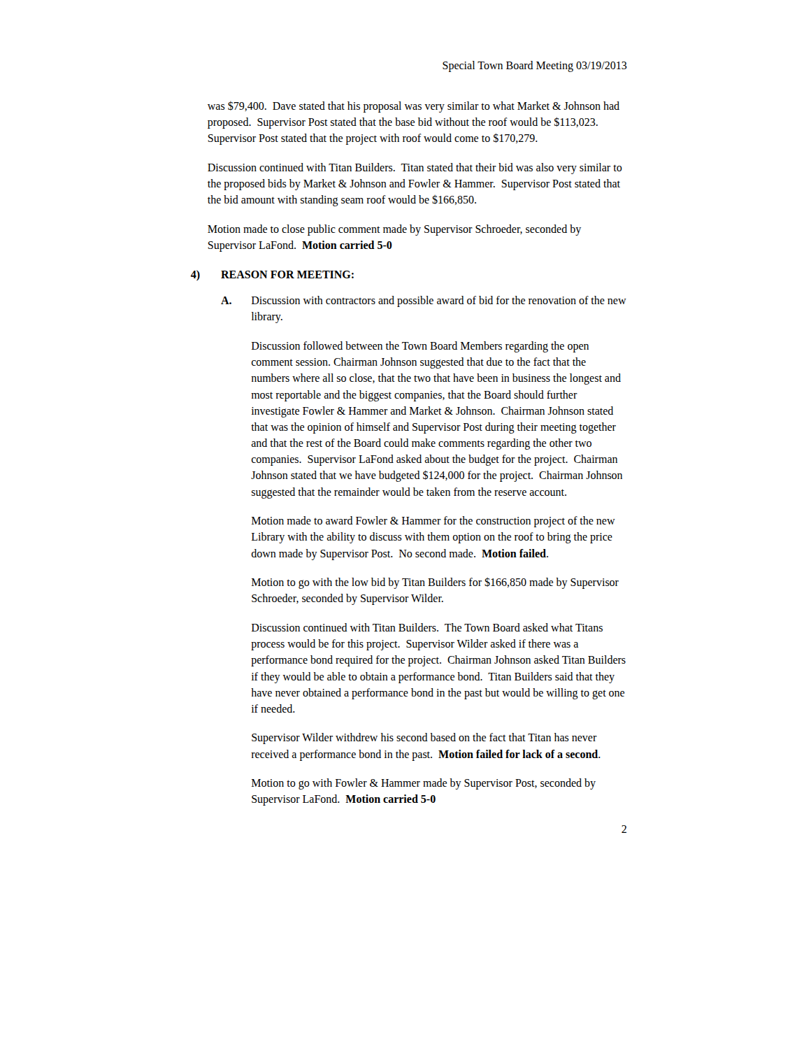Special Town Board Meeting 03/19/2013
was $79,400. Dave stated that his proposal was very similar to what Market & Johnson had proposed. Supervisor Post stated that the base bid without the roof would be $113,023. Supervisor Post stated that the project with roof would come to $170,279.
Discussion continued with Titan Builders. Titan stated that their bid was also very similar to the proposed bids by Market & Johnson and Fowler & Hammer. Supervisor Post stated that the bid amount with standing seam roof would be $166,850.
Motion made to close public comment made by Supervisor Schroeder, seconded by Supervisor LaFond. Motion carried 5-0
4) REASON FOR MEETING:
A. Discussion with contractors and possible award of bid for the renovation of the new library.
Discussion followed between the Town Board Members regarding the open comment session. Chairman Johnson suggested that due to the fact that the numbers where all so close, that the two that have been in business the longest and most reportable and the biggest companies, that the Board should further investigate Fowler & Hammer and Market & Johnson. Chairman Johnson stated that was the opinion of himself and Supervisor Post during their meeting together and that the rest of the Board could make comments regarding the other two companies. Supervisor LaFond asked about the budget for the project. Chairman Johnson stated that we have budgeted $124,000 for the project. Chairman Johnson suggested that the remainder would be taken from the reserve account.
Motion made to award Fowler & Hammer for the construction project of the new Library with the ability to discuss with them option on the roof to bring the price down made by Supervisor Post. No second made. Motion failed.
Motion to go with the low bid by Titan Builders for $166,850 made by Supervisor Schroeder, seconded by Supervisor Wilder.
Discussion continued with Titan Builders. The Town Board asked what Titans process would be for this project. Supervisor Wilder asked if there was a performance bond required for the project. Chairman Johnson asked Titan Builders if they would be able to obtain a performance bond. Titan Builders said that they have never obtained a performance bond in the past but would be willing to get one if needed.
Supervisor Wilder withdrew his second based on the fact that Titan has never received a performance bond in the past. Motion failed for lack of a second.
Motion to go with Fowler & Hammer made by Supervisor Post, seconded by Supervisor LaFond. Motion carried 5-0
2